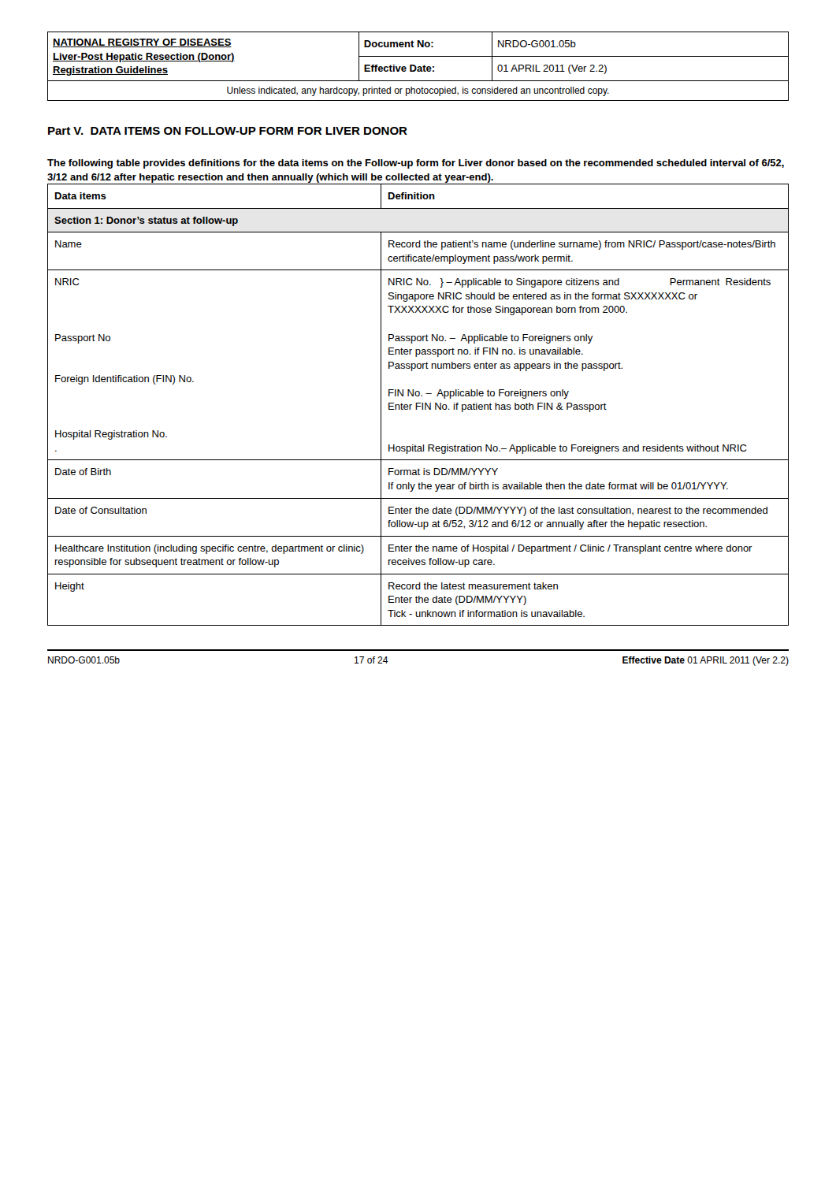| NATIONAL REGISTRY OF DISEASES Liver-Post Hepatic Resection (Donor) Registration Guidelines | Document No: | NRDO-G001.05b |
| Effective Date: | 01 APRIL 2011 (Ver 2.2) |
| Unless indicated, any hardcopy, printed or photocopied, is considered an uncontrolled copy. |
Part V. DATA ITEMS ON FOLLOW-UP FORM FOR LIVER DONOR
The following table provides definitions for the data items on the Follow-up form for Liver donor based on the recommended scheduled interval of 6/52, 3/12 and 6/12 after hepatic resection and then annually (which will be collected at year-end).
| Data items | Definition |
| --- | --- |
| Section 1: Donor’s status at follow-up |
| Name | Record the patient’s name (underline surname) from NRIC/ Passport/case-notes/Birth certificate/employment pass/work permit. |
| NRIC Passport No Foreign Identification (FIN) No. Hospital Registration No. . | NRIC No. } – Applicable to Singapore citizens and Permanent Residents Singapore NRIC should be entered as in the format SXXXXXXXC or TXXXXXXXC for those Singaporean born from 2000. Passport No. – Applicable to Foreigners only Enter passport no. if FIN no. is unavailable. Passport numbers enter as appears in the passport. FIN No. – Applicable to Foreigners only Enter FIN No. if patient has both FIN & Passport Hospital Registration No.– Applicable to Foreigners and residents without NRIC |
| Date of Birth | Format is DD/MM/YYYY If only the year of birth is available then the date format will be 01/01/YYYY. |
| Date of Consultation | Enter the date (DD/MM/YYYY) of the last consultation, nearest to the recommended follow-up at 6/52, 3/12 and 6/12 or annually after the hepatic resection. |
| Healthcare Institution (including specific centre, department or clinic) responsible for subsequent treatment or follow-up | Enter the name of Hospital / Department / Clinic / Transplant centre where donor receives follow-up care. |
| Height | Record the latest measurement taken Enter the date (DD/MM/YYYY) Tick - unknown if information is unavailable. |
NRDO-G001.05b
17 of 24
Effective Date 01 APRIL 2011 (Ver 2.2)